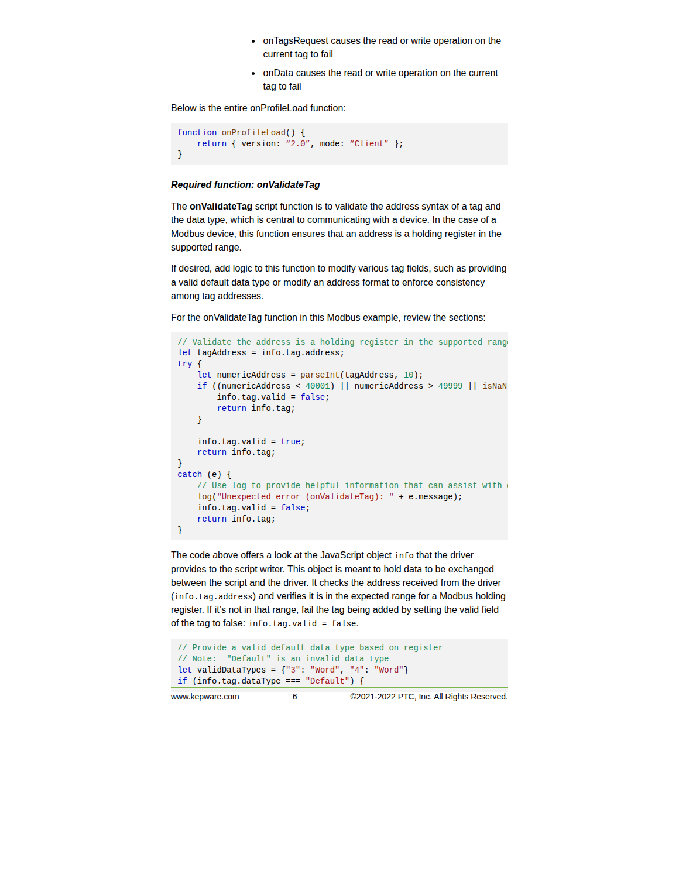onTagsRequest causes the read or write operation on the current tag to fail
onData causes the read or write operation on the current tag to fail
Below is the entire onProfileLoad function:
function onProfileLoad() { return { version: “2.0”, mode: “Client” }; }
Required function: onValidateTag
The onValidateTag script function is to validate the address syntax of a tag and the data type, which is central to communicating with a device. In the case of a Modbus device, this function ensures that an address is a holding register in the supported range.
If desired, add logic to this function to modify various tag fields, such as providing a valid default data type or modify an address format to enforce consistency among tag addresses.
For the onValidateTag function in this Modbus example, review the sections:
// Validate the address is a holding register in the supported range let tagAddress = info.tag.address; try { let numericAddress = parseInt(tagAddress, 10); if ((numericAddress < 40001) || numericAddress > 49999 || isNaN(numericAddress)) { info.tag.valid = false; return info.tag; } info.tag.valid = true; return info.tag; } catch (e) { // Use log to provide helpful information that can assist with error resolution log("Unexpected error (onValidateTag): " + e.message); info.tag.valid = false; return info.tag; }
The code above offers a look at the JavaScript object info that the driver provides to the script writer. This object is meant to hold data to be exchanged between the script and the driver. It checks the address received from the driver (info.tag.address) and verifies it is in the expected range for a Modbus holding register. If it’s not in that range, fail the tag being added by setting the valid field of the tag to false: info.tag.valid = false.
// Provide a valid default data type based on register // Note: "Default" is an invalid data type let validDataTypes = {"3": "Word", "4": "Word"} if (info.tag.dataType === "Default") {
www.kepware.com
6
©2021-2022 PTC, Inc. All Rights Reserved.